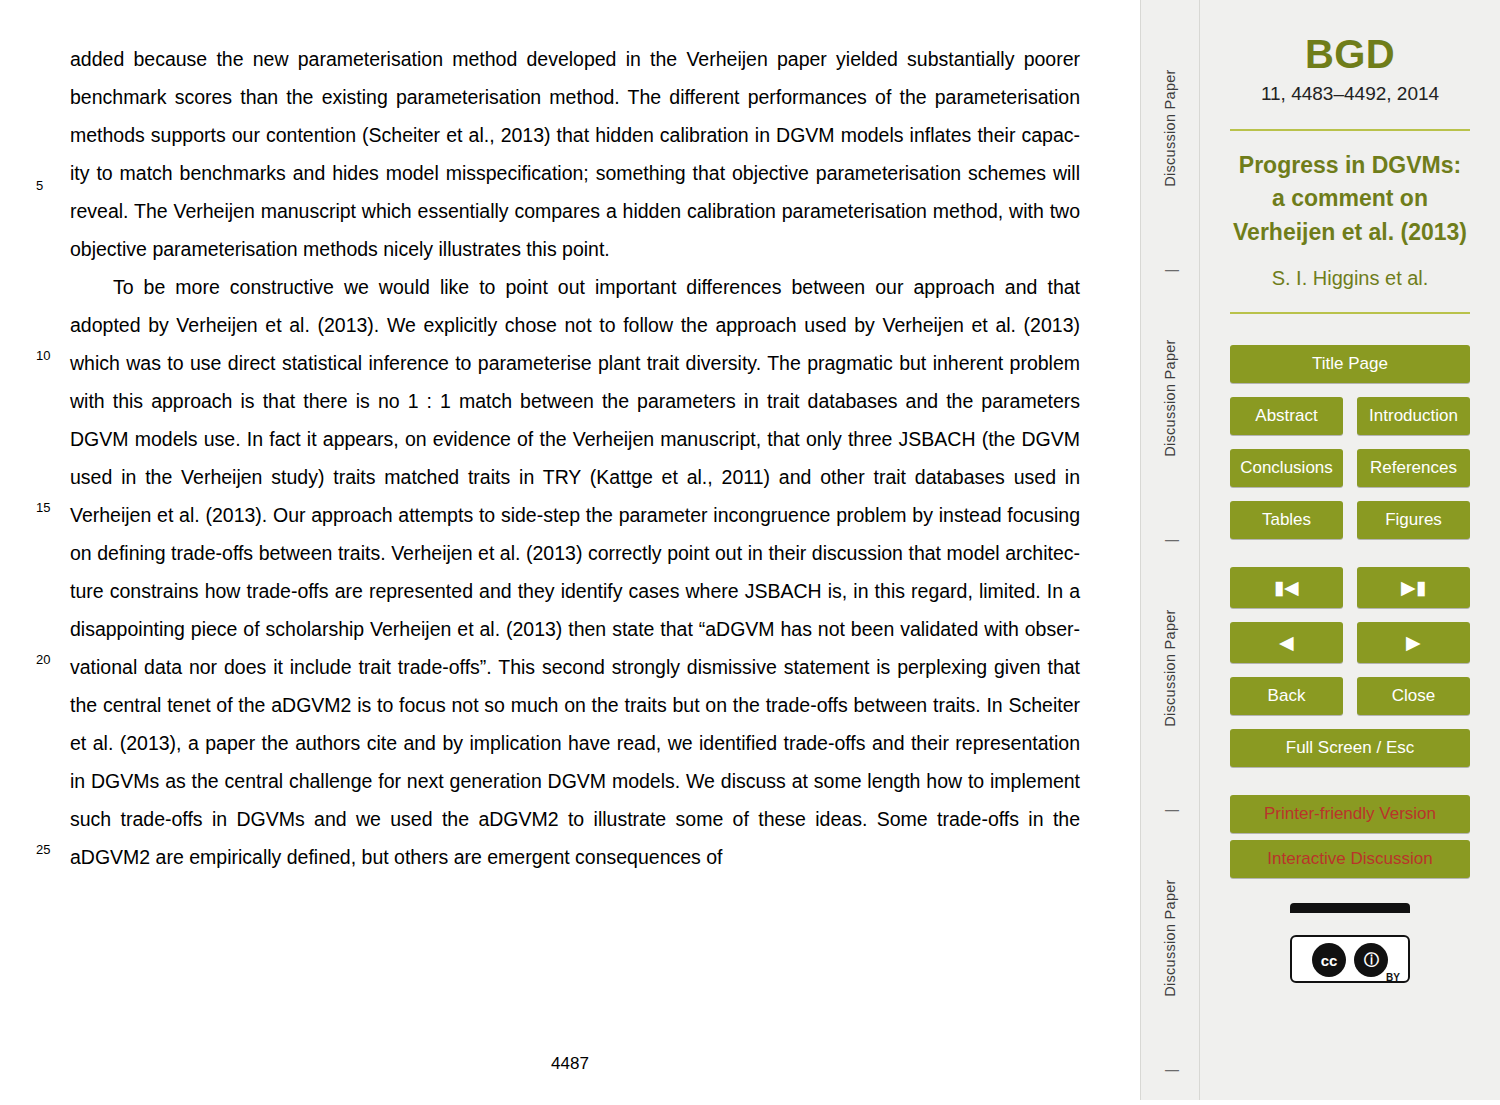added because the new parameterisation method developed in the Verheijen paper yielded substantially poorer benchmark scores than the existing parameterisation method. The different performances of the parameterisation methods supports our contention (Scheiter et al., 2013) that hidden calibration in DGVM models inflates their capacity to match benchmarks and hides model misspecification; something that objective parameterisation schemes will reveal. The Verheijen manuscript which essentially compares a hidden calibration parameterisation method, with two objective parameterisation methods nicely illustrates this point.
To be more constructive we would like to point out important differences between our approach and that adopted by Verheijen et al. (2013). We explicitly chose not to follow the approach used by Verheijen et al. (2013) which was to use direct statistical inference to parameterise plant trait diversity. The pragmatic but inherent problem with this approach is that there is no 1 : 1 match between the parameters in trait databases and the parameters DGVM models use. In fact it appears, on evidence of the Verheijen manuscript, that only three JSBACH (the DGVM used in the Verheijen study) traits matched traits in TRY (Kattge et al., 2011) and other trait databases used in Verheijen et al. (2013). Our approach attempts to side-step the parameter incongruence problem by instead focusing on defining trade-offs between traits. Verheijen et al. (2013) correctly point out in their discussion that model architecture constrains how trade-offs are represented and they identify cases where JSBACH is, in this regard, limited. In a disappointing piece of scholarship Verheijen et al. (2013) then state that “aDGVM has not been validated with observational data nor does it include trait trade-offs”. This second strongly dismissive statement is perplexing given that the central tenet of the aDGVM2 is to focus not so much on the traits but on the trade-offs between traits. In Scheiter et al. (2013), a paper the authors cite and by implication have read, we identified trade-offs and their representation in DGVMs as the central challenge for next generation DGVM models. We discuss at some length how to implement such trade-offs in DGVMs and we used the aDGVM2 to illustrate some of these ideas. Some trade-offs in the aDGVM2 are empirically defined, but others are emergent consequences of
5 10 15 20 25
4487
Discussion Paper
|
Discussion Paper
|
Discussion Paper
|
Discussion Paper
|
BGD
11, 4483–4492, 2014
Progress in DGVMs:
a comment on
Verheijen et al. (2013)
S. I. Higgins et al.
Title Page
Abstract Introduction
Conclusions References
Tables Figures
▮◀ ▶▮
◀ ▶
Back Close
Full Screen / Esc
Printer-friendly Version Interactive Discussion
cc
ⓘ
BY